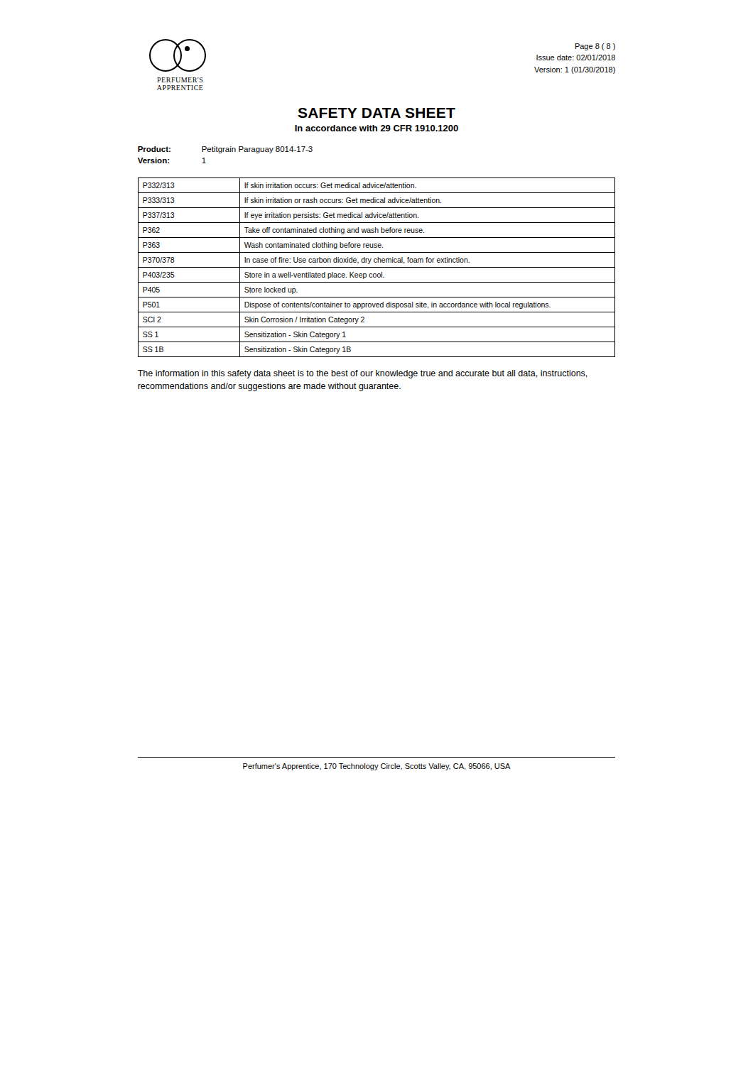PERFUMER'S
APPRENTICE
Page 8 ( 8 )
Issue date: 02/01/2018
Version: 1 (01/30/2018)
SAFETY DATA SHEET
In accordance with 29 CFR 1910.1200
Product:
Petitgrain Paraguay 8014-17-3
Version:
1
| P332/313 | If skin irritation occurs: Get medical advice/attention. |
| P333/313 | If skin irritation or rash occurs: Get medical advice/attention. |
| P337/313 | If eye irritation persists: Get medical advice/attention. |
| P362 | Take off contaminated clothing and wash before reuse. |
| P363 | Wash contaminated clothing before reuse. |
| P370/378 | In case of fire: Use carbon dioxide, dry chemical, foam for extinction. |
| P403/235 | Store in a well-ventilated place. Keep cool. |
| P405 | Store locked up. |
| P501 | Dispose of contents/container to approved disposal site, in accordance with local regulations. |
| SCI 2 | Skin Corrosion / Irritation Category 2 |
| SS 1 | Sensitization - Skin Category 1 |
| SS 1B | Sensitization - Skin Category 1B |
The information in this safety data sheet is to the best of our knowledge true and accurate but all data, instructions, recommendations and/or suggestions are made without guarantee.
Perfumer's Apprentice, 170 Technology Circle, Scotts Valley, CA, 95066, USA